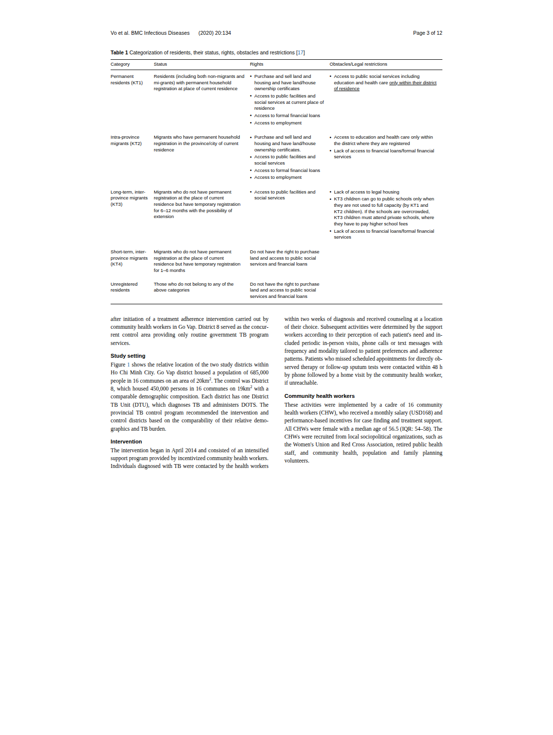Vo et al. BMC Infectious Diseases(2020) 20:134
Page 3 of 12
Table 1 Categorization of residents, their status, rights, obstacles and restrictions [17]
| Category | Status | Rights | Obstacles/Legal restrictions |
| --- | --- | --- | --- |
| Permanent residents (KT1) | Residents (including both non-migrants and mi-grants) with permanent household registration at place of current residence | Purchase and sell land and housing and have land/house ownership certificates Access to public facilities and social services at current place of residence Access to formal financial loans Access to employment | Access to public social services including education and health care only within their district of residence |
| Intra-province migrants (KT2) | Migrants who have permanent household registration in the province/city of current residence | Purchase and sell land and housing and have land/house ownership certificates. Access to public facilities and social services Access to formal financial loans Access to employment | Access to education and health care only within the district where they are registered Lack of access to financial loans/formal financial services |
| Long-term, inter-province migrants (KT3) | Migrants who do not have permanent registration at the place of current residence but have temporary registration for 6–12 months with the possibility of extension | Access to public facilities and social services | Lack of access to legal housing KT3 children can go to public schools only when they are not used to full capacity (by KT1 and KT2 children). If the schools are overcrowded, KT3 children must attend private schools, where they have to pay higher school fees Lack of access to financial loans/formal financial services |
| Short-term, inter-province migrants (KT4) | Migrants who do not have permanent registration at the place of current residence but have temporary registration for 1–6 months | Do not have the right to purchase land and access to public social services and financial loans | |
| Unregistered residents | Those who do not belong to any of the above categories | Do not have the right to purchase land and access to public social services and financial loans | |
after initiation of a treatment adherence intervention carried out by community health workers in Go Vap. District 8 served as the concurrent control area providing only routine government TB program services.
Study setting
Figure 1 shows the relative location of the two study districts within Ho Chi Minh City. Go Vap district housed a population of 685,000 people in 16 communes on an area of 20km2. The control was District 8, which housed 450,000 persons in 16 communes on 19km2 with a comparable demographic composition. Each district has one District TB Unit (DTU), which diagnoses TB and administers DOTS. The provincial TB control program recommended the intervention and control districts based on the comparability of their relative demographics and TB burden.
Intervention
The intervention began in April 2014 and consisted of an intensified support program provided by incentivized community health workers. Individuals diagnosed with TB were contacted by the health workers within two weeks of diagnosis and received counseling at a location of their choice. Subsequent activities were determined by the support workers according to their perception of each patient's need and included periodic in-person visits, phone calls or text messages with frequency and modality tailored to patient preferences and adherence patterns. Patients who missed scheduled appointments for directly observed therapy or follow-up sputum tests were contacted within 48 h by phone followed by a home visit by the community health worker, if unreachable.
Community health workers
These activities were implemented by a cadre of 16 community health workers (CHW), who received a monthly salary (USD168) and performance-based incentives for case finding and treatment support. All CHWs were female with a median age of 56.5 (IQR: 54–58). The CHWs were recruited from local sociopolitical organizations, such as the Women's Union and Red Cross Association, retired public health staff, and community health, population and family planning volunteers.